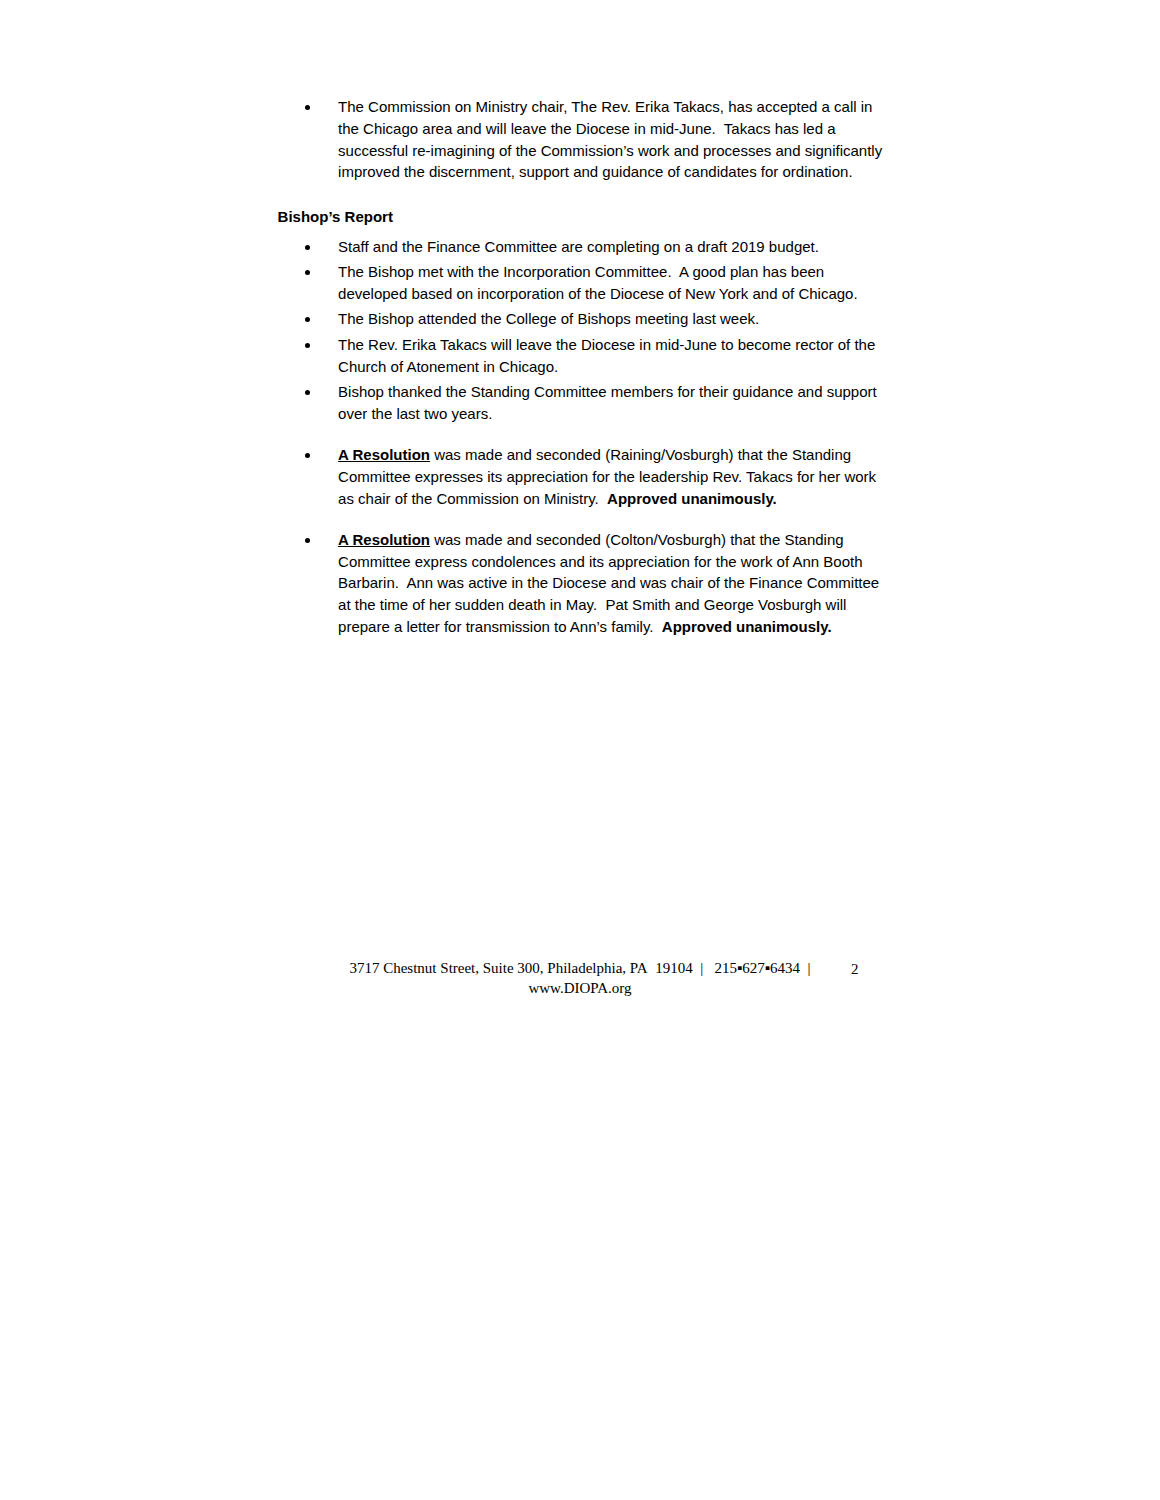The Commission on Ministry chair, The Rev. Erika Takacs, has accepted a call in the Chicago area and will leave the Diocese in mid-June. Takacs has led a successful re-imagining of the Commission’s work and processes and significantly improved the discernment, support and guidance of candidates for ordination.
Bishop’s Report
Staff and the Finance Committee are completing on a draft 2019 budget.
The Bishop met with the Incorporation Committee. A good plan has been developed based on incorporation of the Diocese of New York and of Chicago.
The Bishop attended the College of Bishops meeting last week.
The Rev. Erika Takacs will leave the Diocese in mid-June to become rector of the Church of Atonement in Chicago.
Bishop thanked the Standing Committee members for their guidance and support over the last two years.
A Resolution was made and seconded (Raining/Vosburgh) that the Standing Committee expresses its appreciation for the leadership Rev. Takacs for her work as chair of the Commission on Ministry. Approved unanimously.
A Resolution was made and seconded (Colton/Vosburgh) that the Standing Committee express condolences and its appreciation for the work of Ann Booth Barbarin. Ann was active in the Diocese and was chair of the Finance Committee at the time of her sudden death in May. Pat Smith and George Vosburgh will prepare a letter for transmission to Ann’s family. Approved unanimously.
3717 Chestnut Street, Suite 300, Philadelphia, PA 19104 | 215▪627▪6434 |
www.DIOPA.org
2